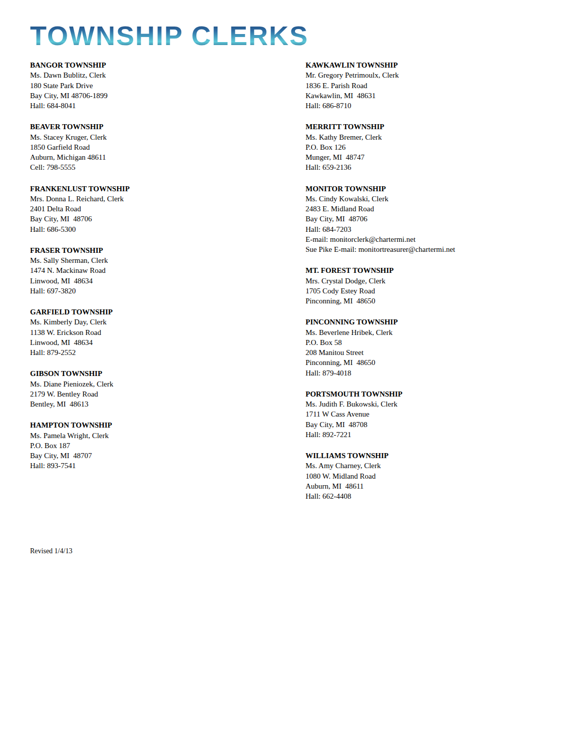Township Clerks
Bangor Township
Ms. Dawn Bublitz, Clerk
180 State Park Drive
Bay City, MI 48706-1899
Hall: 684-8041
Beaver Township
Ms. Stacey Kruger, Clerk
1850 Garfield Road
Auburn, Michigan 48611
Cell: 798-5555
Frankenlust Township
Mrs. Donna L. Reichard, Clerk
2401 Delta Road
Bay City, MI 48706
Hall: 686-5300
Fraser Township
Ms. Sally Sherman, Clerk
1474 N. Mackinaw Road
Linwood, MI 48634
Hall: 697-3820
Garfield Township
Ms. Kimberly Day, Clerk
1138 W. Erickson Road
Linwood, MI 48634
Hall: 879-2552
Gibson Township
Ms. Diane Pieniozek, Clerk
2179 W. Bentley Road
Bentley, MI 48613
Hampton Township
Ms. Pamela Wright, Clerk
P.O. Box 187
Bay City, MI 48707
Hall: 893-7541
Kawkawlin Township
Mr. Gregory Petrimoulx, Clerk
1836 E. Parish Road
Kawkawlin, MI 48631
Hall: 686-8710
Merritt Township
Ms. Kathy Bremer, Clerk
P.O. Box 126
Munger, MI 48747
Hall: 659-2136
Monitor Township
Ms. Cindy Kowalski, Clerk
2483 E. Midland Road
Bay City, MI 48706
Hall: 684-7203
E-mail: monitorclerk@chartermi.net
Sue Pike E-mail: monitortreasurer@chartermi.net
Mt. Forest Township
Mrs. Crystal Dodge, Clerk
1705 Cody Estey Road
Pinconning, MI 48650
Pinconning Township
Ms. Beverlene Hribek, Clerk
P.O. Box 58
208 Manitou Street
Pinconning, MI 48650
Hall: 879-4018
Portsmouth Township
Ms. Judith F. Bukowski, Clerk
1711 W Cass Avenue
Bay City, MI 48708
Hall: 892-7221
Williams Township
Ms. Amy Charney, Clerk
1080 W. Midland Road
Auburn, MI 48611
Hall: 662-4408
Revised 1/4/13